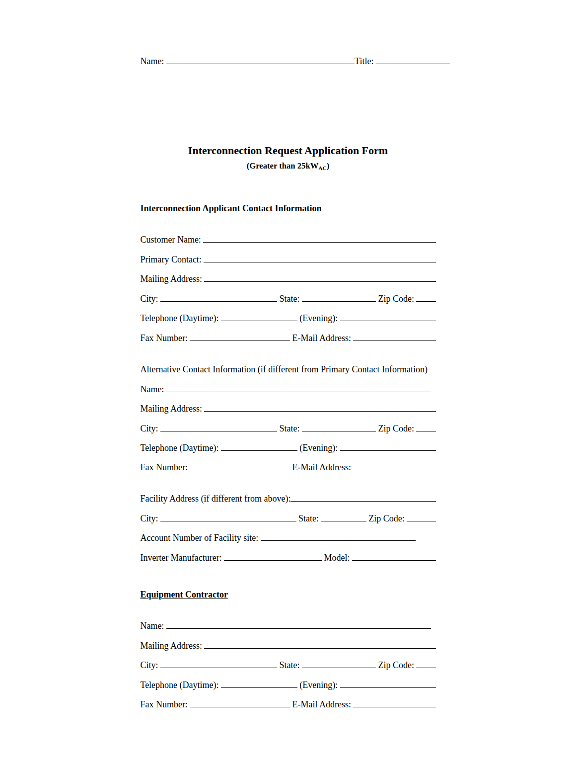Name: Title:
Interconnection Request Application Form
(Greater than 25kWAC)
Interconnection Applicant Contact Information
Customer Name:
Primary Contact:
Mailing Address:
City: State: Zip Code:
Telephone (Daytime): (Evening):
Fax Number: E-Mail Address:
Alternative Contact Information (if different from Primary Contact Information)
Name:
Mailing Address:
City: State: Zip Code:
Telephone (Daytime): (Evening):
Fax Number: E-Mail Address:
Facility Address (if different from above):
City: State: Zip Code:
Account Number of Facility site:
Inverter Manufacturer: Model:
Equipment Contractor
Name:
Mailing Address:
City: State: Zip Code:
Telephone (Daytime): (Evening):
Fax Number: E-Mail Address: